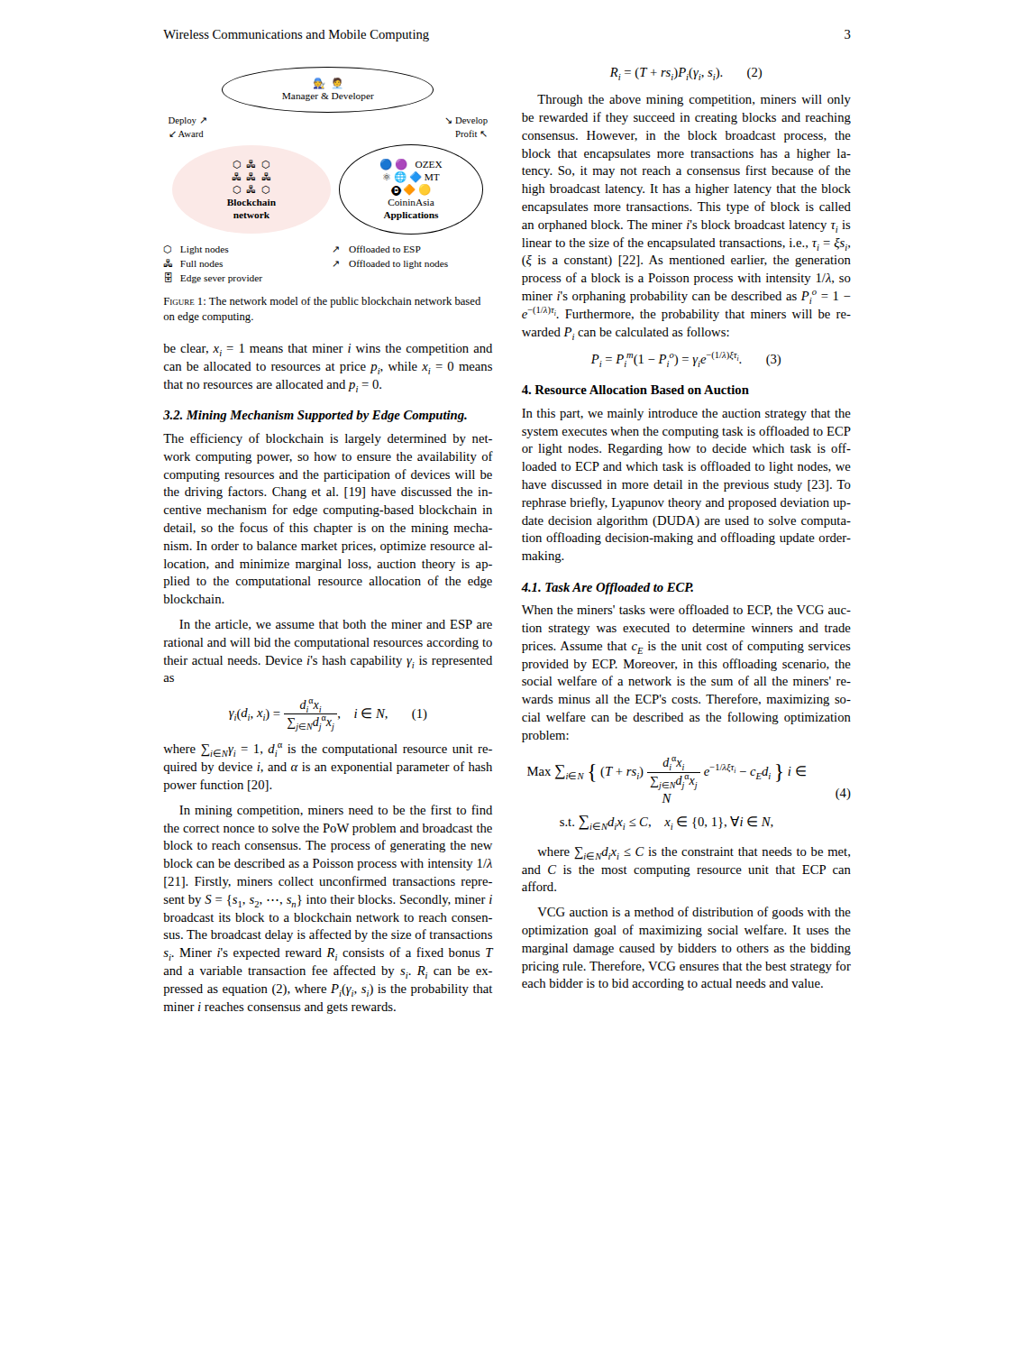Wireless Communications and Mobile Computing 3
🧑‍🔧 🧑‍💼
Manager & Developer
Deploy ↗ ↘ Develop
↙ Award Profit ↖
⬡ 🖧 ⬡
🖧 🖧 🖧
⬡ 🖧 ⬡
Blockchain
network
🔵 🟣 OZEX
⚛ 🌐 🔷 MT
🅑 🔶 🟡
CoininAsia
Applications
⬡ Light nodes
↗ Offloaded to ESP
🖧 Full nodes
↗ Offloaded to light nodes
🗄 Edge sever provider
Figure 1: The network model of the public blockchain network based on edge computing.
be clear, xi = 1 means that miner i wins the competition and can be allocated to resources at price pi, while xi = 0 means that no resources are allocated and pi = 0.
3.2. Mining Mechanism Supported by Edge Computing.
The efficiency of blockchain is largely determined by network computing power, so how to ensure the availability of computing resources and the participation of devices will be the driving factors. Chang et al. [19] have discussed the incentive mechanism for edge computing-based blockchain in detail, so the focus of this chapter is on the mining mechanism. In order to balance market prices, optimize resource allocation, and minimize marginal loss, auction theory is applied to the computational resource allocation of the edge blockchain.
In the article, we assume that both the miner and ESP are rational and will bid the computational resources according to their actual needs. Device i's hash capability γi is represented as
γi(di, xi) = diαxi ∑j∈Ndjαxj , i ∈ N, (1)
where ∑i∈Nγi = 1, diα is the computational resource unit required by device i, and α is an exponential parameter of hash power function [20].
In mining competition, miners need to be the first to find the correct nonce to solve the PoW problem and broadcast the block to reach consensus. The process of generating the new block can be described as a Poisson process with intensity 1/λ [21]. Firstly, miners collect unconfirmed transactions represent by S = {s1, s2, ⋯, sn} into their blocks. Secondly, miner i broadcast its block to a blockchain network to reach consensus. The broadcast delay is affected by the size of transactions si. Miner i's expected reward Ri consists of a fixed bonus T and a variable transaction fee affected by si. Ri can be expressed as equation (2), where Pi(γi, si) is the probability that miner i reaches consensus and gets rewards.
Ri = (T + rsi)Pi(γi, si). (2)
Through the above mining competition, miners will only be rewarded if they succeed in creating blocks and reaching consensus. However, in the block broadcast process, the block that encapsulates more transactions has a higher latency. So, it may not reach a consensus first because of the high broadcast latency. It has a higher latency that the block encapsulates more transactions. This type of block is called an orphaned block. The miner i's block broadcast latency τi is linear to the size of the encapsulated transactions, i.e., τi = ξsi, (ξ is a constant) [22]. As mentioned earlier, the generation process of a block is a Poisson process with intensity 1/λ, so miner i's orphaning probability can be described as Pio = 1 − e−(1/λ)τi. Furthermore, the probability that miners will be rewarded Pi can be calculated as follows:
Pi = Pim(1 − Pio) = γi e−(1/λ)ξτi. (3)
4. Resource Allocation Based on Auction
In this part, we mainly introduce the auction strategy that the system executes when the computing task is offloaded to ECP or light nodes. Regarding how to decide which task is offloaded to ECP and which task is offloaded to light nodes, we have discussed in more detail in the previous study [23]. To rephrase briefly, Lyapunov theory and proposed deviation update decision algorithm (DUDA) are used to solve computation offloading decision-making and offloading update order-making.
4.1. Task Are Offloaded to ECP.
When the miners' tasks were offloaded to ECP, the VCG auction strategy was executed to determine winners and trade prices. Assume that cE is the unit cost of computing services provided by ECP. Moreover, in this offloading scenario, the social welfare of a network is the sum of all the miners' rewards minus all the ECP's costs. Therefore, maximizing social welfare can be described as the following optimization problem:
Max ∑i∈N { (T + rsi) diαxi ∑j∈Ndjαxj e−1/λξτi − cEdi } i ∈ N
s.t. ∑i∈Ndixi ≤ C, xi ∈ {0, 1}, ∀i ∈ N,
(4)
where ∑i∈Ndixi ≤ C is the constraint that needs to be met, and C is the most computing resource unit that ECP can afford.
VCG auction is a method of distribution of goods with the optimization goal of maximizing social welfare. It uses the marginal damage caused by bidders to others as the bidding pricing rule. Therefore, VCG ensures that the best strategy for each bidder is to bid according to actual needs and value.